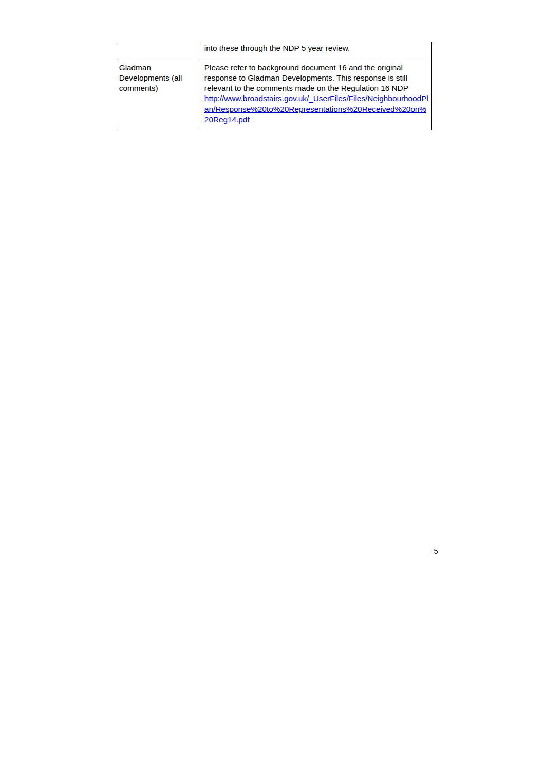| | into these through the NDP 5 year review. |
| Gladman Developments (all comments) | Please refer to background document 16 and the original response to Gladman Developments. This response is still relevant to the comments made on the Regulation 16 NDP http://www.broadstairs.gov.uk/_UserFiles/Files/NeighbourhoodPlan/Response%20to%20Representations%20Received%20on%20Reg14.pdf |
5